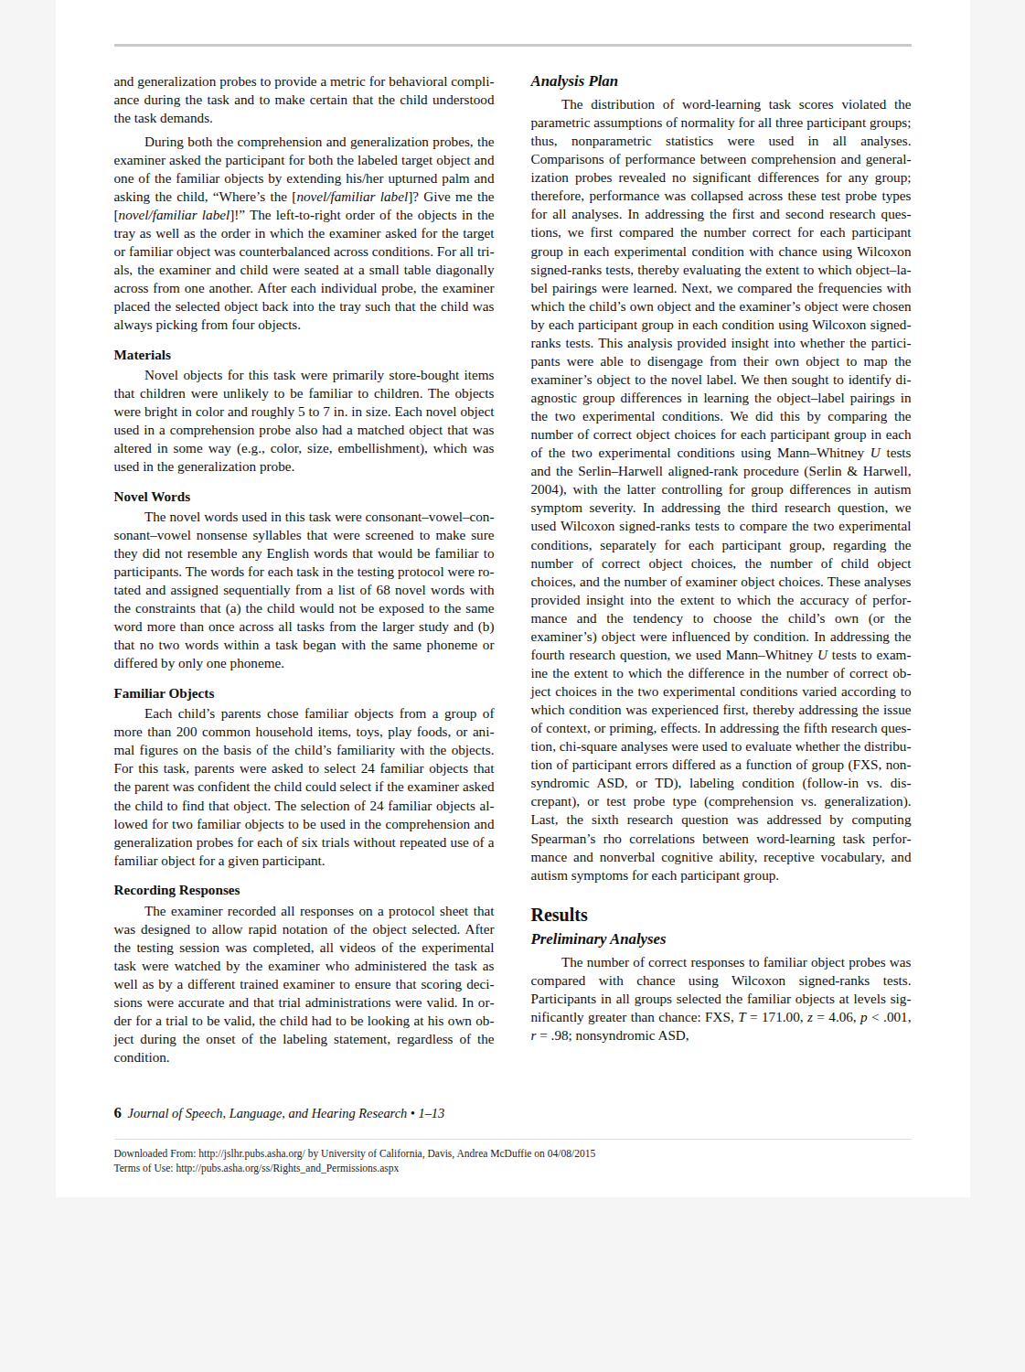and generalization probes to provide a metric for behavioral compliance during the task and to make certain that the child understood the task demands.
During both the comprehension and generalization probes, the examiner asked the participant for both the labeled target object and one of the familiar objects by extending his/her upturned palm and asking the child, “Where’s the [novel/familiar label]? Give me the [novel/familiar label]!” The left-to-right order of the objects in the tray as well as the order in which the examiner asked for the target or familiar object was counterbalanced across conditions. For all trials, the examiner and child were seated at a small table diagonally across from one another. After each individual probe, the examiner placed the selected object back into the tray such that the child was always picking from four objects.
Materials
Novel objects for this task were primarily store-bought items that children were unlikely to be familiar to children. The objects were bright in color and roughly 5 to 7 in. in size. Each novel object used in a comprehension probe also had a matched object that was altered in some way (e.g., color, size, embellishment), which was used in the generalization probe.
Novel Words
The novel words used in this task were consonant–vowel–consonant–vowel nonsense syllables that were screened to make sure they did not resemble any English words that would be familiar to participants. The words for each task in the testing protocol were rotated and assigned sequentially from a list of 68 novel words with the constraints that (a) the child would not be exposed to the same word more than once across all tasks from the larger study and (b) that no two words within a task began with the same phoneme or differed by only one phoneme.
Familiar Objects
Each child’s parents chose familiar objects from a group of more than 200 common household items, toys, play foods, or animal figures on the basis of the child’s familiarity with the objects. For this task, parents were asked to select 24 familiar objects that the parent was confident the child could select if the examiner asked the child to find that object. The selection of 24 familiar objects allowed for two familiar objects to be used in the comprehension and generalization probes for each of six trials without repeated use of a familiar object for a given participant.
Recording Responses
The examiner recorded all responses on a protocol sheet that was designed to allow rapid notation of the object selected. After the testing session was completed, all videos of the experimental task were watched by the examiner who administered the task as well as by a different trained examiner to ensure that scoring decisions were accurate and that trial administrations were valid. In order for a trial to be valid, the child had to be looking at his own object during the onset of the labeling statement, regardless of the condition.
Analysis Plan
The distribution of word-learning task scores violated the parametric assumptions of normality for all three participant groups; thus, nonparametric statistics were used in all analyses. Comparisons of performance between comprehension and generalization probes revealed no significant differences for any group; therefore, performance was collapsed across these test probe types for all analyses. In addressing the first and second research questions, we first compared the number correct for each participant group in each experimental condition with chance using Wilcoxon signed-ranks tests, thereby evaluating the extent to which object–label pairings were learned. Next, we compared the frequencies with which the child’s own object and the examiner’s object were chosen by each participant group in each condition using Wilcoxon signed-ranks tests. This analysis provided insight into whether the participants were able to disengage from their own object to map the examiner’s object to the novel label. We then sought to identify diagnostic group differences in learning the object–label pairings in the two experimental conditions. We did this by comparing the number of correct object choices for each participant group in each of the two experimental conditions using Mann–Whitney U tests and the Serlin–Harwell aligned-rank procedure (Serlin & Harwell, 2004), with the latter controlling for group differences in autism symptom severity. In addressing the third research question, we used Wilcoxon signed-ranks tests to compare the two experimental conditions, separately for each participant group, regarding the number of correct object choices, the number of child object choices, and the number of examiner object choices. These analyses provided insight into the extent to which the accuracy of performance and the tendency to choose the child’s own (or the examiner’s) object were influenced by condition. In addressing the fourth research question, we used Mann–Whitney U tests to examine the extent to which the difference in the number of correct object choices in the two experimental conditions varied according to which condition was experienced first, thereby addressing the issue of context, or priming, effects. In addressing the fifth research question, chi-square analyses were used to evaluate whether the distribution of participant errors differed as a function of group (FXS, nonsyndromic ASD, or TD), labeling condition (follow-in vs. discrepant), or test probe type (comprehension vs. generalization). Last, the sixth research question was addressed by computing Spearman’s rho correlations between word-learning task performance and nonverbal cognitive ability, receptive vocabulary, and autism symptoms for each participant group.
Results
Preliminary Analyses
The number of correct responses to familiar object probes was compared with chance using Wilcoxon signed-ranks tests. Participants in all groups selected the familiar objects at levels significantly greater than chance: FXS, T = 171.00, z = 4.06, p < .001, r = .98; nonsyndromic ASD,
6 Journal of Speech, Language, and Hearing Research • 1–13
Downloaded From: http://jslhr.pubs.asha.org/ by University of California, Davis, Andrea McDuffie on 04/08/2015
Terms of Use: http://pubs.asha.org/ss/Rights_and_Permissions.aspx